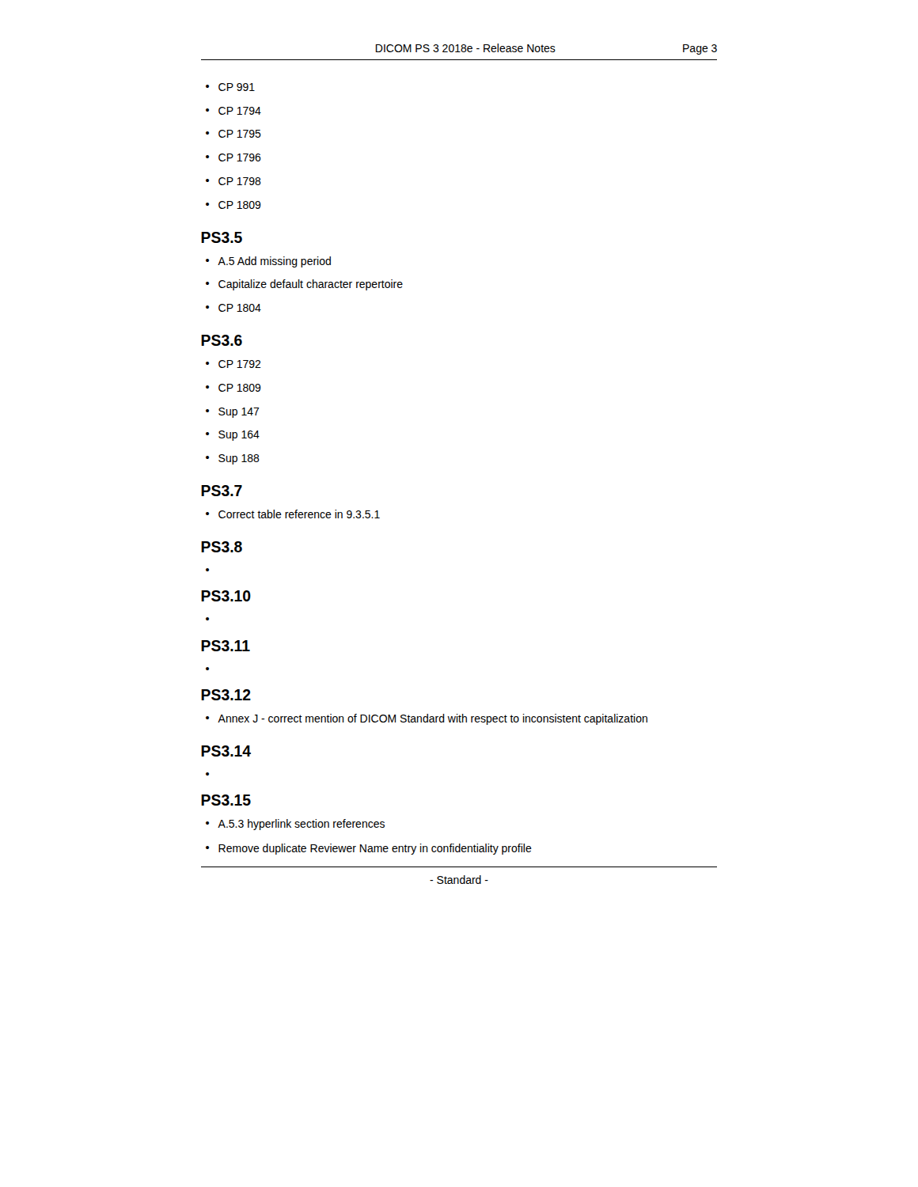DICOM PS 3 2018e - Release Notes Page 3
CP 991
CP 1794
CP 1795
CP 1796
CP 1798
CP 1809
PS3.5
A.5 Add missing period
Capitalize default character repertoire
CP 1804
PS3.6
CP 1792
CP 1809
Sup 147
Sup 164
Sup 188
PS3.7
Correct table reference in 9.3.5.1
PS3.8
PS3.10
PS3.11
PS3.12
Annex J - correct mention of DICOM Standard with respect to inconsistent capitalization
PS3.14
PS3.15
A.5.3 hyperlink section references
Remove duplicate Reviewer Name entry in confidentiality profile
- Standard -